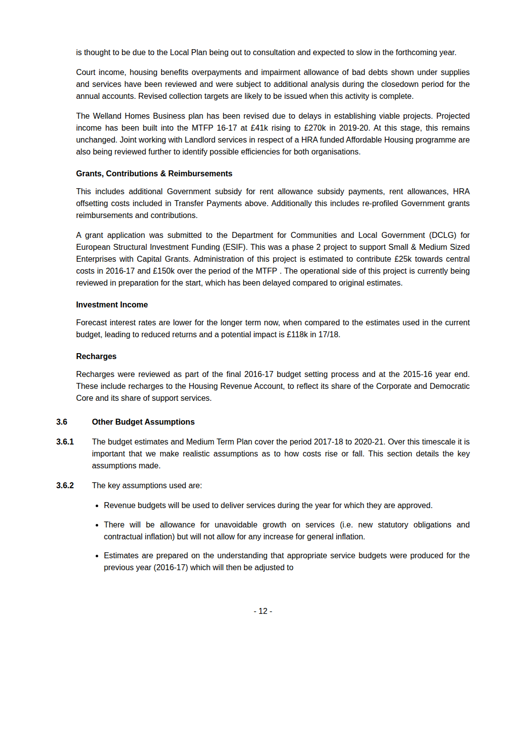is thought to be due to the Local Plan being out to consultation and expected to slow in the forthcoming year.
Court income, housing benefits overpayments and impairment allowance of bad debts shown under supplies and services have been reviewed and were subject to additional analysis during the closedown period for the annual accounts. Revised collection targets are likely to be issued when this activity is complete.
The Welland Homes Business plan has been revised due to delays in establishing viable projects. Projected income has been built into the MTFP 16-17 at £41k rising to £270k in 2019-20. At this stage, this remains unchanged. Joint working with Landlord services in respect of a HRA funded Affordable Housing programme are also being reviewed further to identify possible efficiencies for both organisations.
Grants, Contributions & Reimbursements
This includes additional Government subsidy for rent allowance subsidy payments, rent allowances, HRA offsetting costs included in Transfer Payments above. Additionally this includes re-profiled Government grants reimbursements and contributions.
A grant application was submitted to the Department for Communities and Local Government (DCLG) for European Structural Investment Funding (ESIF). This was a phase 2 project to support Small & Medium Sized Enterprises with Capital Grants. Administration of this project is estimated to contribute £25k towards central costs in 2016-17 and £150k over the period of the MTFP . The operational side of this project is currently being reviewed in preparation for the start, which has been delayed compared to original estimates.
Investment Income
Forecast interest rates are lower for the longer term now, when compared to the estimates used in the current budget, leading to reduced returns and a potential impact is £118k in 17/18.
Recharges
Recharges were reviewed as part of the final 2016-17 budget setting process and at the 2015-16 year end. These include recharges to the Housing Revenue Account, to reflect its share of the Corporate and Democratic Core and its share of support services.
3.6
Other Budget Assumptions
3.6.1
The budget estimates and Medium Term Plan cover the period 2017-18 to 2020-21. Over this timescale it is important that we make realistic assumptions as to how costs rise or fall. This section details the key assumptions made.
3.6.2
The key assumptions used are:
Revenue budgets will be used to deliver services during the year for which they are approved.
There will be allowance for unavoidable growth on services (i.e. new statutory obligations and contractual inflation) but will not allow for any increase for general inflation.
Estimates are prepared on the understanding that appropriate service budgets were produced for the previous year (2016-17) which will then be adjusted to
- 12 -